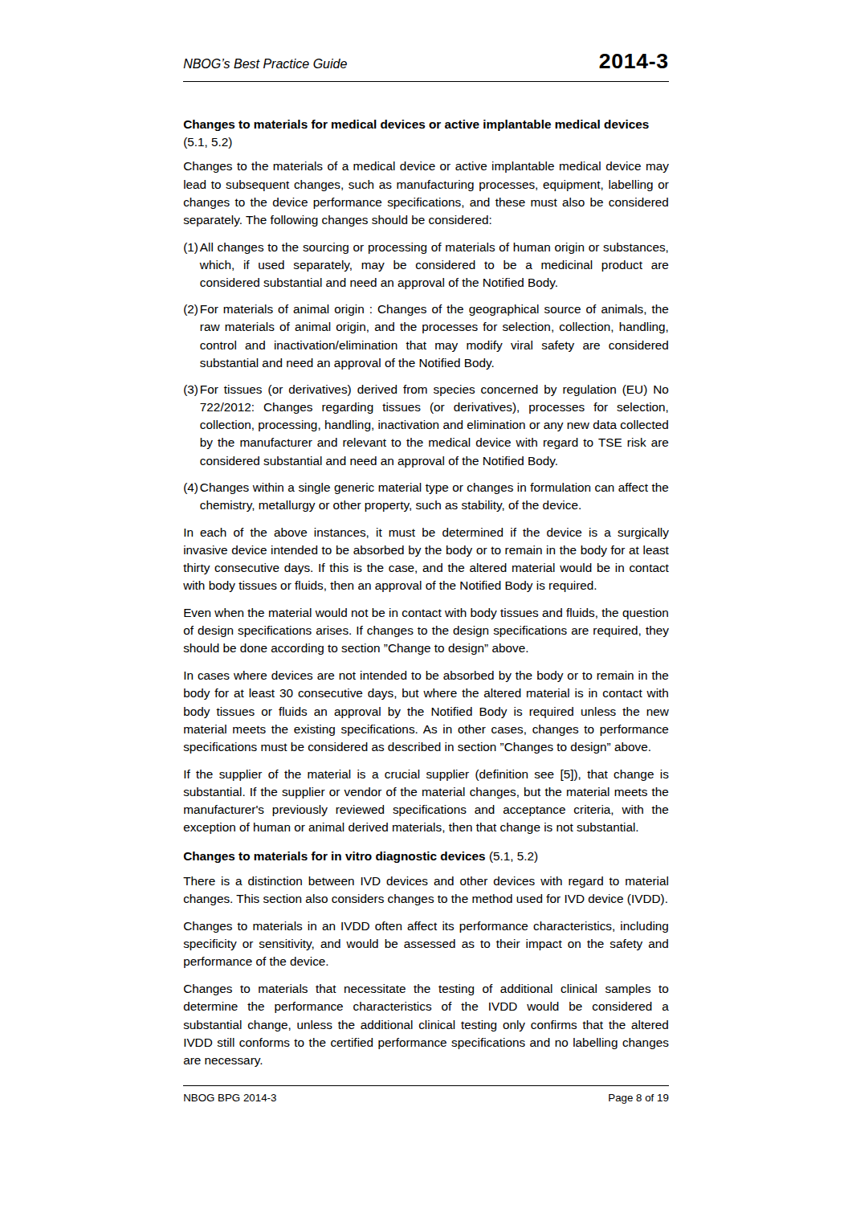NBOG’s Best Practice Guide
2014-3
Changes to materials for medical devices or active implantable medical devices (5.1, 5.2)
Changes to the materials of a medical device or active implantable medical device may lead to subsequent changes, such as manufacturing processes, equipment, labelling or changes to the device performance specifications, and these must also be considered separately. The following changes should be considered:
(1) All changes to the sourcing or processing of materials of human origin or substances, which, if used separately, may be considered to be a medicinal product are considered substantial and need an approval of the Notified Body.
(2) For materials of animal origin : Changes of the geographical source of animals, the raw materials of animal origin, and the processes for selection, collection, handling, control and inactivation/elimination that may modify viral safety are considered substantial and need an approval of the Notified Body.
(3) For tissues (or derivatives) derived from species concerned by regulation (EU) No 722/2012: Changes regarding tissues (or derivatives), processes for selection, collection, processing, handling, inactivation and elimination or any new data collected by the manufacturer and relevant to the medical device with regard to TSE risk are considered substantial and need an approval of the Notified Body.
(4) Changes within a single generic material type or changes in formulation can affect the chemistry, metallurgy or other property, such as stability, of the device.
In each of the above instances, it must be determined if the device is a surgically invasive device intended to be absorbed by the body or to remain in the body for at least thirty consecutive days. If this is the case, and the altered material would be in contact with body tissues or fluids, then an approval of the Notified Body is required.
Even when the material would not be in contact with body tissues and fluids, the question of design specifications arises. If changes to the design specifications are required, they should be done according to section ”Change to design” above.
In cases where devices are not intended to be absorbed by the body or to remain in the body for at least 30 consecutive days, but where the altered material is in contact with body tissues or fluids an approval by the Notified Body is required unless the new material meets the existing specifications. As in other cases, changes to performance specifications must be considered as described in section ”Changes to design” above.
If the supplier of the material is a crucial supplier (definition see [5]), that change is substantial. If the supplier or vendor of the material changes, but the material meets the manufacturer's previously reviewed specifications and acceptance criteria, with the exception of human or animal derived materials, then that change is not substantial.
Changes to materials for in vitro diagnostic devices (5.1, 5.2)
There is a distinction between IVD devices and other devices with regard to material changes. This section also considers changes to the method used for IVD device (IVDD).
Changes to materials in an IVDD often affect its performance characteristics, including specificity or sensitivity, and would be assessed as to their impact on the safety and performance of the device.
Changes to materials that necessitate the testing of additional clinical samples to determine the performance characteristics of the IVDD would be considered a substantial change, unless the additional clinical testing only confirms that the altered IVDD still conforms to the certified performance specifications and no labelling changes are necessary.
NBOG BPG 2014-3 Page 8 of 19